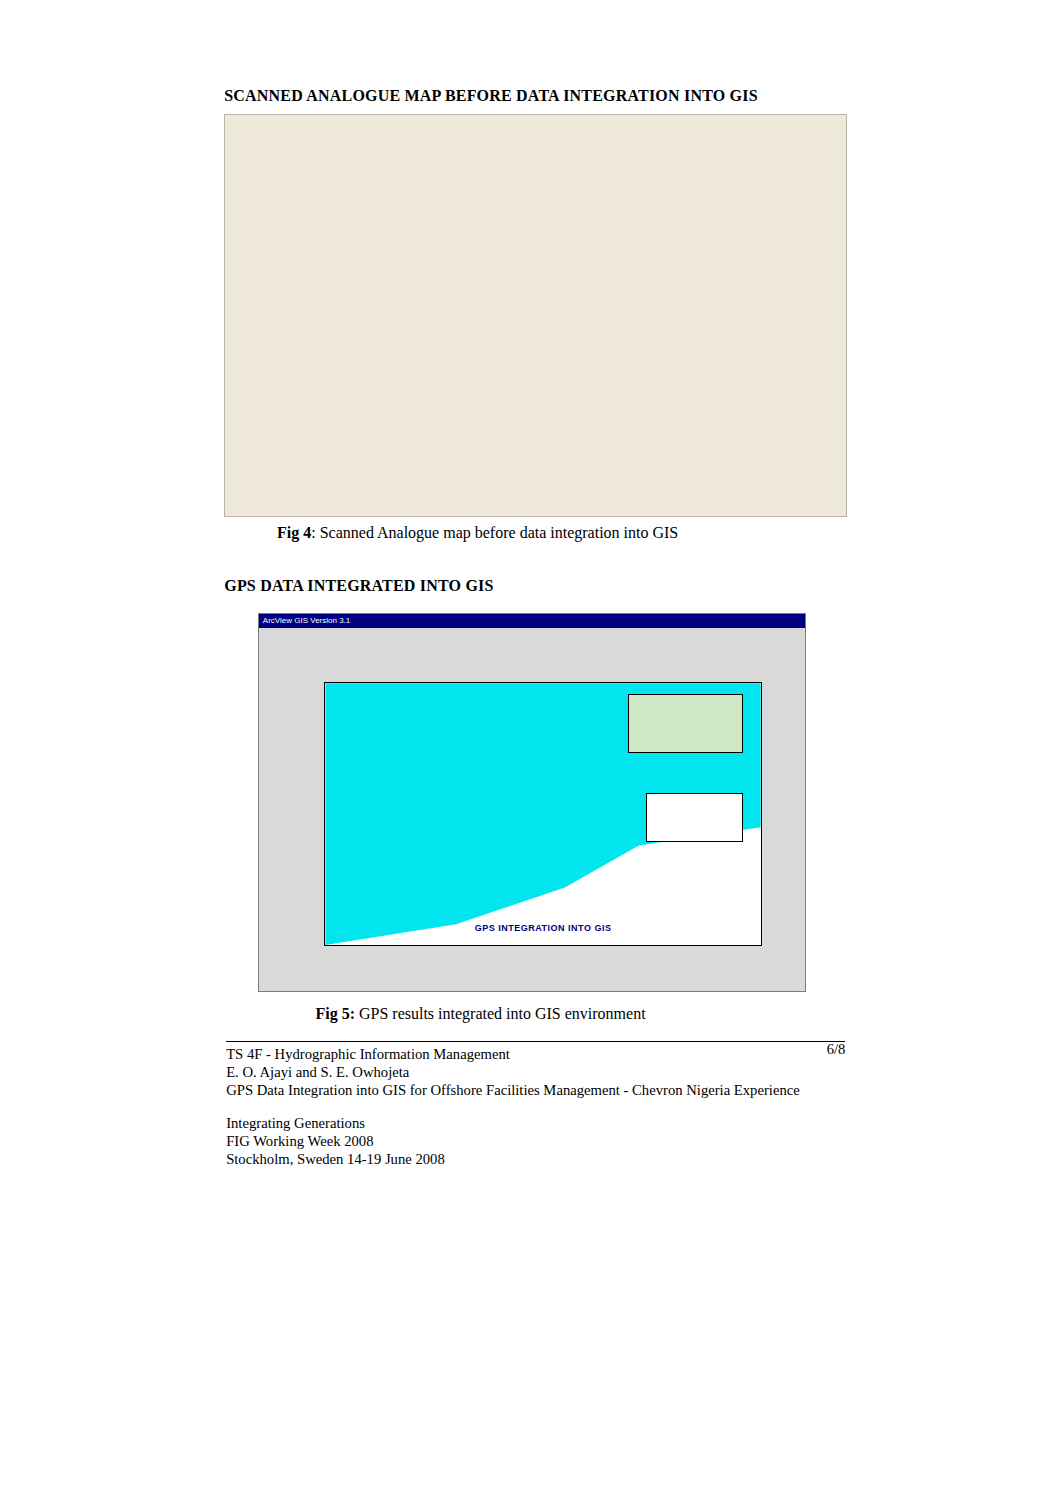SCANNED ANALOGUE MAP BEFORE DATA INTEGRATION INTO GIS
Fig 4: Scanned Analogue map before data integration into GIS
GPS DATA INTEGRATED INTO GIS
ArcView GIS Version 3.1
GPS INTEGRATION INTO GIS
Fig 5: GPS results integrated into GIS environment
6/8
TS 4F - Hydrographic Information Management
E. O. Ajayi and S. E. Owhojeta
GPS Data Integration into GIS for Offshore Facilities Management - Chevron Nigeria Experience
Integrating Generations
FIG Working Week 2008
Stockholm, Sweden 14-19 June 2008